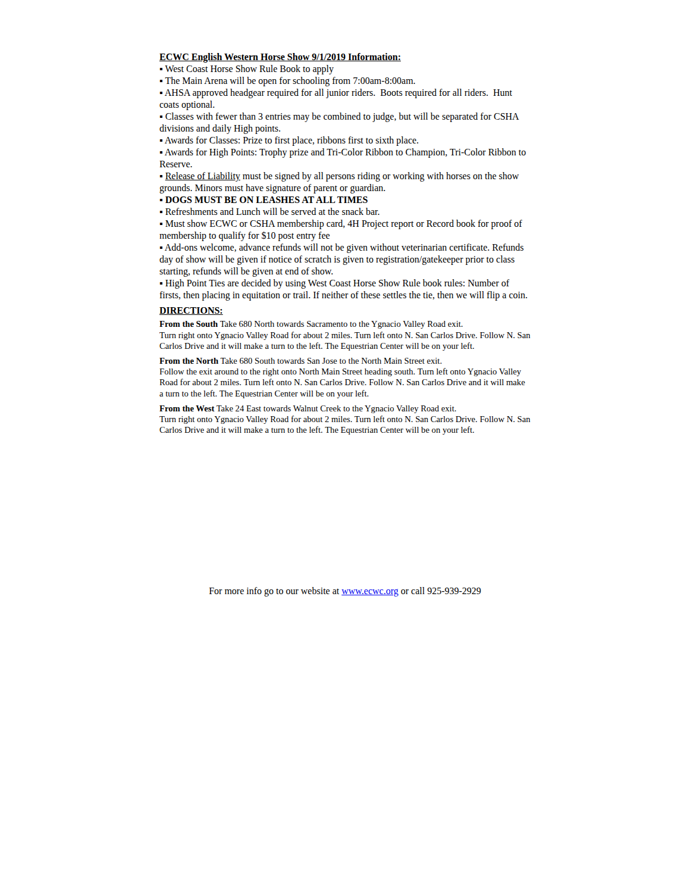ECWC English Western Horse Show 9/1/2019 Information:
▪ West Coast Horse Show Rule Book to apply
▪ The Main Arena will be open for schooling from 7:00am-8:00am.
▪ AHSA approved headgear required for all junior riders. Boots required for all riders. Hunt coats optional.
▪ Classes with fewer than 3 entries may be combined to judge, but will be separated for CSHA divisions and daily High points.
▪ Awards for Classes: Prize to first place, ribbons first to sixth place.
▪ Awards for High Points: Trophy prize and Tri-Color Ribbon to Champion, Tri-Color Ribbon to Reserve.
▪ Release of Liability must be signed by all persons riding or working with horses on the show grounds. Minors must have signature of parent or guardian.
▪ DOGS MUST BE ON LEASHES AT ALL TIMES
▪ Refreshments and Lunch will be served at the snack bar.
▪ Must show ECWC or CSHA membership card, 4H Project report or Record book for proof of membership to qualify for $10 post entry fee
▪ Add-ons welcome, advance refunds will not be given without veterinarian certificate. Refunds day of show will be given if notice of scratch is given to registration/gatekeeper prior to class starting, refunds will be given at end of show.
▪ High Point Ties are decided by using West Coast Horse Show Rule book rules: Number of firsts, then placing in equitation or trail. If neither of these settles the tie, then we will flip a coin.
DIRECTIONS:
From the South Take 680 North towards Sacramento to the Ygnacio Valley Road exit.
Turn right onto Ygnacio Valley Road for about 2 miles. Turn left onto N. San Carlos Drive. Follow N. San Carlos Drive and it will make a turn to the left. The Equestrian Center will be on your left.
From the North Take 680 South towards San Jose to the North Main Street exit.
Follow the exit around to the right onto North Main Street heading south. Turn left onto Ygnacio Valley Road for about 2 miles. Turn left onto N. San Carlos Drive. Follow N. San Carlos Drive and it will make a turn to the left. The Equestrian Center will be on your left.
From the West Take 24 East towards Walnut Creek to the Ygnacio Valley Road exit.
Turn right onto Ygnacio Valley Road for about 2 miles. Turn left onto N. San Carlos Drive. Follow N. San Carlos Drive and it will make a turn to the left. The Equestrian Center will be on your left.
For more info go to our website at www.ecwc.org or call 925-939-2929